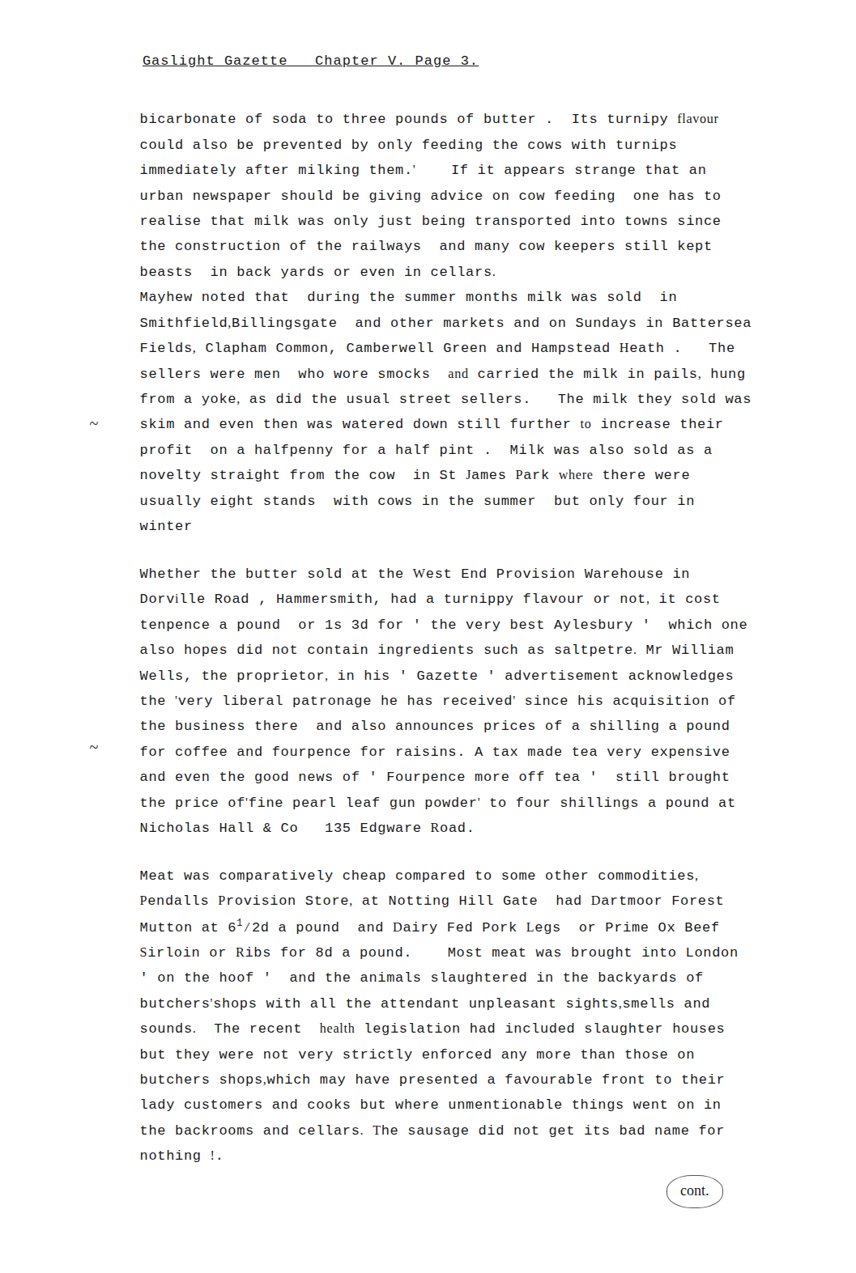Gaslight Gazette Chapter V. Page 3.
~ ~
bicarbonate of soda to three pounds of butter . Its turnipy flavour could also be prevented by only feeding the cows with turnips immediately after milking them.' If it appears strange that an urban newspaper should be giving advice on cow feeding one has to realise that milk was only just being transported into towns since the construction of the railways and many cow keepers still kept beasts in back yards or even in cellars.
Mayhew noted that during the summer months milk was sold in Smithfield, Billingsgate and other markets and on Sundays in Battersea Fields, Clapham Common, Camberwell Green and Hampstead Heath . The sellers were men who wore smocks and carried the milk in pails, hung from a yoke, as did the usual street sellers. The milk they sold was skim and even then was watered down still further to increase their profit on a halfpenny for a half pint . Milk was also sold as a novelty straight from the cow in St James Park where there were usually eight stands with cows in the summer but only four in winter
Whether the butter sold at the West End Provision Warehouse in Dorville Road , Hammersmith, had a turnippy flavour or not, it cost tenpence a pound or 1s 3d for ' the very best Aylesbury ' which one also hopes did not contain ingredients such as saltpetre. Mr William Wells, the proprietor, in his ' Gazette ' advertisement acknowledges the 'very liberal patronage he has received' since his acquisition of the business there and also announces prices of a shilling a pound for coffee and fourpence for raisins. A tax made tea very expensive and even the good news of ' Fourpence more off tea ' still brought the price of'fine pearl leaf gun powder' to four shillings a pound at Nicholas Hall & Co 135 Edgware Road.
Meat was comparatively cheap compared to some other commodities, Pendalls Provision Store, at Notting Hill Gate had Dartmoor Forest Mutton at 61⁄2d a pound and Dairy Fed Pork Legs or Prime Ox Beef Sirloin or Ribs for 8d a pound. Most meat was brought into London ' on the hoof ' and the animals slaughtered in the backyards of butchers'shops with all the attendant unpleasant sights, smells and sounds. The recent health legislation had included slaughter houses but they were not very strictly enforced any more than those on butchers shops, which may have presented a favourable front to their lady customers and cooks but where unmentionable things went on in the backrooms and cellars. The sausage did not get its bad name for nothing !.
cont.